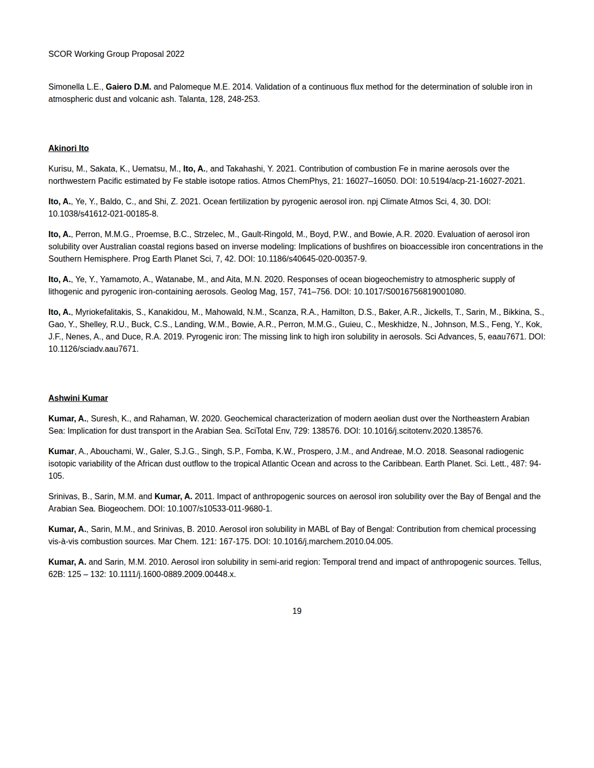SCOR Working Group Proposal 2022
Simonella L.E., Gaiero D.M. and Palomeque M.E. 2014. Validation of a continuous flux method for the determination of soluble iron in atmospheric dust and volcanic ash. Talanta, 128, 248-253.
Akinori Ito
Kurisu, M., Sakata, K., Uematsu, M., Ito, A., and Takahashi, Y. 2021. Contribution of combustion Fe in marine aerosols over the northwestern Pacific estimated by Fe stable isotope ratios. Atmos ChemPhys, 21: 16027–16050. DOI: 10.5194/acp-21-16027-2021.
Ito, A., Ye, Y., Baldo, C., and Shi, Z. 2021. Ocean fertilization by pyrogenic aerosol iron. npj Climate Atmos Sci, 4, 30. DOI: 10.1038/s41612-021-00185-8.
Ito, A., Perron, M.M.G., Proemse, B.C., Strzelec, M., Gault-Ringold, M., Boyd, P.W., and Bowie, A.R. 2020. Evaluation of aerosol iron solubility over Australian coastal regions based on inverse modeling: Implications of bushfires on bioaccessible iron concentrations in the Southern Hemisphere. Prog Earth Planet Sci, 7, 42. DOI: 10.1186/s40645-020-00357-9.
Ito, A., Ye, Y., Yamamoto, A., Watanabe, M., and Aita, M.N. 2020. Responses of ocean biogeochemistry to atmospheric supply of lithogenic and pyrogenic iron-containing aerosols. Geolog Mag, 157, 741–756. DOI: 10.1017/S0016756819001080.
Ito, A., Myriokefalitakis, S., Kanakidou, M., Mahowald, N.M., Scanza, R.A., Hamilton, D.S., Baker, A.R., Jickells, T., Sarin, M., Bikkina, S., Gao, Y., Shelley, R.U., Buck, C.S., Landing, W.M., Bowie, A.R., Perron, M.M.G., Guieu, C., Meskhidze, N., Johnson, M.S., Feng, Y., Kok, J.F., Nenes, A., and Duce, R.A. 2019. Pyrogenic iron: The missing link to high iron solubility in aerosols. Sci Advances, 5, eaau7671. DOI: 10.1126/sciadv.aau7671.
Ashwini Kumar
Kumar, A., Suresh, K., and Rahaman, W. 2020. Geochemical characterization of modern aeolian dust over the Northeastern Arabian Sea: Implication for dust transport in the Arabian Sea. SciTotal Env, 729: 138576. DOI: 10.1016/j.scitotenv.2020.138576.
Kumar, A., Abouchami, W., Galer, S.J.G., Singh, S.P., Fomba, K.W., Prospero, J.M., and Andreae, M.O. 2018. Seasonal radiogenic isotopic variability of the African dust outflow to the tropical Atlantic Ocean and across to the Caribbean. Earth Planet. Sci. Lett., 487: 94-105.
Srinivas, B., Sarin, M.M. and Kumar, A. 2011. Impact of anthropogenic sources on aerosol iron solubility over the Bay of Bengal and the Arabian Sea. Biogeochem. DOI: 10.1007/s10533-011-9680-1.
Kumar, A., Sarin, M.M., and Srinivas, B. 2010. Aerosol iron solubility in MABL of Bay of Bengal: Contribution from chemical processing vis-à-vis combustion sources. Mar Chem. 121: 167-175. DOI: 10.1016/j.marchem.2010.04.005.
Kumar, A. and Sarin, M.M. 2010. Aerosol iron solubility in semi-arid region: Temporal trend and impact of anthropogenic sources. Tellus, 62B: 125 – 132: 10.1111/j.1600-0889.2009.00448.x.
19